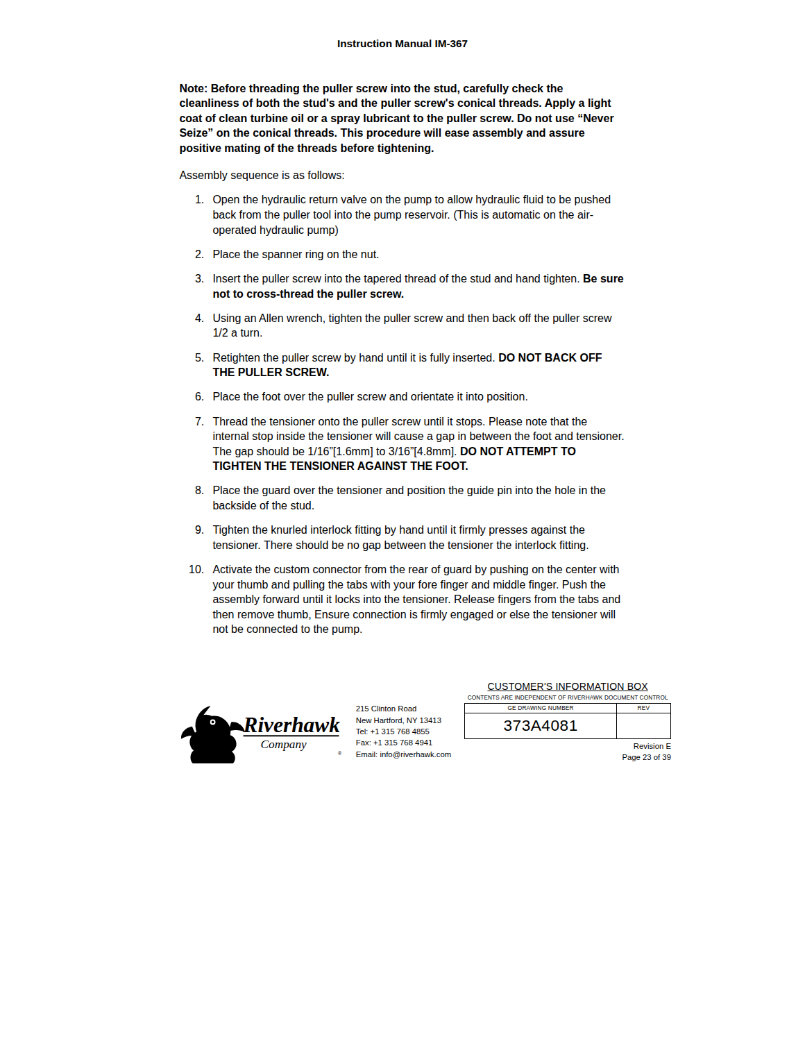Instruction Manual IM-367
Note: Before threading the puller screw into the stud, carefully check the cleanliness of both the stud's and the puller screw's conical threads. Apply a light coat of clean turbine oil or a spray lubricant to the puller screw. Do not use “Never Seize” on the conical threads. This procedure will ease assembly and assure positive mating of the threads before tightening.
Assembly sequence is as follows:
Open the hydraulic return valve on the pump to allow hydraulic fluid to be pushed back from the puller tool into the pump reservoir. (This is automatic on the air-operated hydraulic pump)
Place the spanner ring on the nut.
Insert the puller screw into the tapered thread of the stud and hand tighten. Be sure not to cross-thread the puller screw.
Using an Allen wrench, tighten the puller screw and then back off the puller screw 1/2 a turn.
Retighten the puller screw by hand until it is fully inserted. DO NOT BACK OFF THE PULLER SCREW.
Place the foot over the puller screw and orientate it into position.
Thread the tensioner onto the puller screw until it stops. Please note that the internal stop inside the tensioner will cause a gap in between the foot and tensioner. The gap should be 1/16”[1.6mm] to 3/16”[4.8mm]. DO NOT ATTEMPT TO TIGHTEN THE TENSIONER AGAINST THE FOOT.
Place the guard over the tensioner and position the guide pin into the hole in the backside of the stud.
Tighten the knurled interlock fitting by hand until it firmly presses against the tensioner. There should be no gap between the tensioner the interlock fitting.
Activate the custom connector from the rear of guard by pushing on the center with your thumb and pulling the tabs with your fore finger and middle finger. Push the assembly forward until it locks into the tensioner. Release fingers from the tabs and then remove thumb, Ensure connection is firmly engaged or else the tensioner will not be connected to the pump.
Riverhawk Company ®
215 Clinton Road
New Hartford, NY 13413
Tel: +1 315 768 4855
Fax: +1 315 768 4941
Email: info@riverhawk.com
CUSTOMER'S INFORMATION BOX
CONTENTS ARE INDEPENDENT OF RIVERHAWK DOCUMENT CONTROL
| GE DRAWING NUMBER | REV |
| 373A4081 | |
Revision E
Page 23 of 39